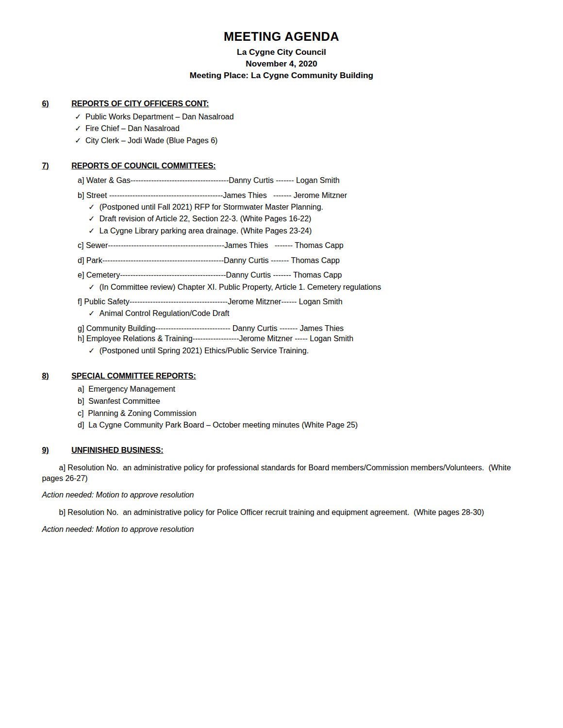MEETING AGENDA
La Cygne City Council
November 4, 2020
Meeting Place: La Cygne Community Building
6) REPORTS OF CITY OFFICERS CONT:
Public Works Department – Dan Nasalroad
Fire Chief – Dan Nasalroad
City Clerk – Jodi Wade (Blue Pages 6)
7) REPORTS OF COUNCIL COMMITTEES:
a] Water & Gas--------------------------------------Danny Curtis ------- Logan Smith
b] Street --------------------------------------------James Thies ------- Jerome Mitzner
(Postponed until Fall 2021) RFP for Stormwater Master Planning.
Draft revision of Article 22, Section 22-3. (White Pages 16-22)
La Cygne Library parking area drainage. (White Pages 23-24)
c] Sewer---------------------------------------------James Thies ------- Thomas Capp
d] Park-----------------------------------------------Danny Curtis ------- Thomas Capp
e] Cemetery-----------------------------------------Danny Curtis ------- Thomas Capp
(In Committee review) Chapter XI. Public Property, Article 1. Cemetery regulations
f] Public Safety--------------------------------------Jerome Mitzner------ Logan Smith
Animal Control Regulation/Code Draft
g] Community Building----------------------------- Danny Curtis ------- James Thies
h] Employee Relations & Training------------------Jerome Mitzner ----- Logan Smith
(Postponed until Spring 2021) Ethics/Public Service Training.
8) SPECIAL COMMITTEE REPORTS:
a] Emergency Management
b] Swanfest Committee
c] Planning & Zoning Commission
d] La Cygne Community Park Board – October meeting minutes (White Page 25)
9) UNFINISHED BUSINESS:
a] Resolution No. an administrative policy for professional standards for Board members/Commission members/Volunteers. (White pages 26-27)
Action needed: Motion to approve resolution
b] Resolution No. an administrative policy for Police Officer recruit training and equipment agreement. (White pages 28-30)
Action needed: Motion to approve resolution